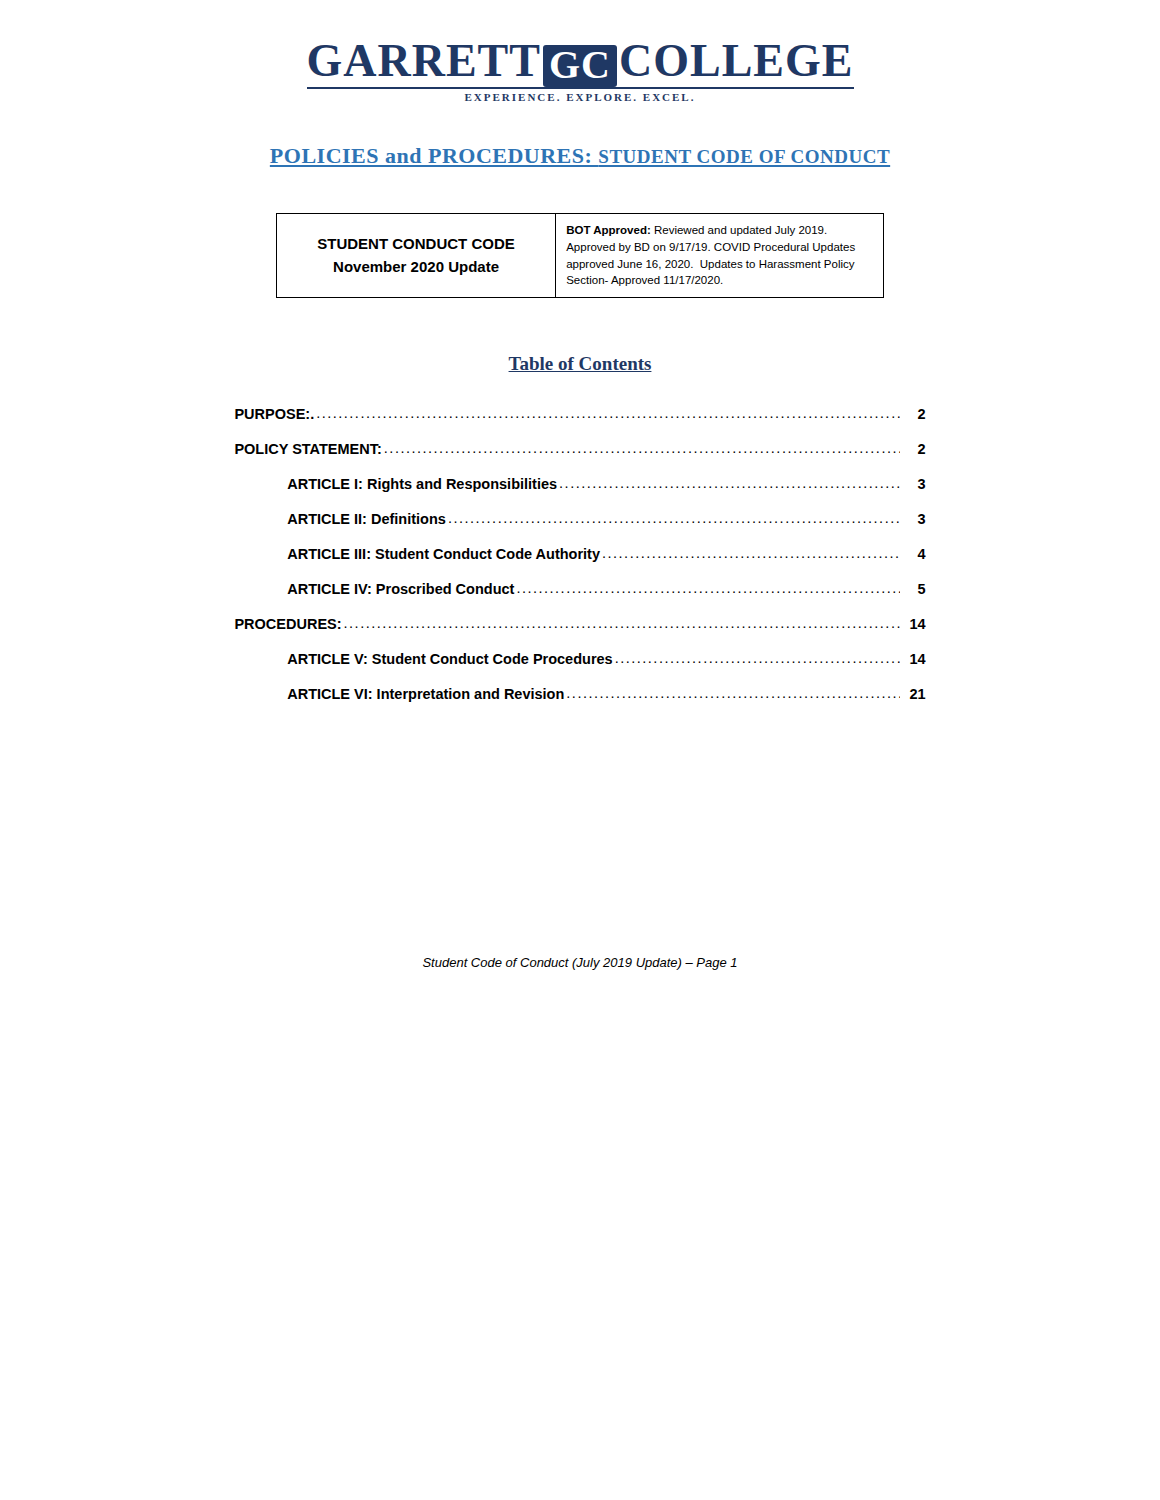GARRETTGCCOLLEGE
EXPERIENCE. EXPLORE. EXCEL.
POLICIES and PROCEDURES: STUDENT CODE OF CONDUCT
| STUDENT CONDUCT CODE November 2020 Update | BOT Approved: Reviewed and updated July 2019. Approved by BD on 9/17/19. COVID Procedural Updates approved June 16, 2020. Updates to Harassment Policy Section- Approved 11/17/2020. |
Table of Contents
PURPOSE:. ........................................................................................................................... 2
POLICY STATEMENT: ....................................................................................................... 2
ARTICLE I: Rights and Responsibilities ....................................................................... 3
ARTICLE II: Definitions ..................................................................................................... 3
ARTICLE III: Student Conduct Code Authority .......................................................... 4
ARTICLE IV: Proscribed Conduct .............................................................................. 5
PROCEDURES: ..................................................................................................................... 14
ARTICLE V: Student Conduct Code Procedures ....................................................... 14
ARTICLE VI: Interpretation and Revision ............................................................. 21
Student Code of Conduct (July 2019 Update) – Page 1